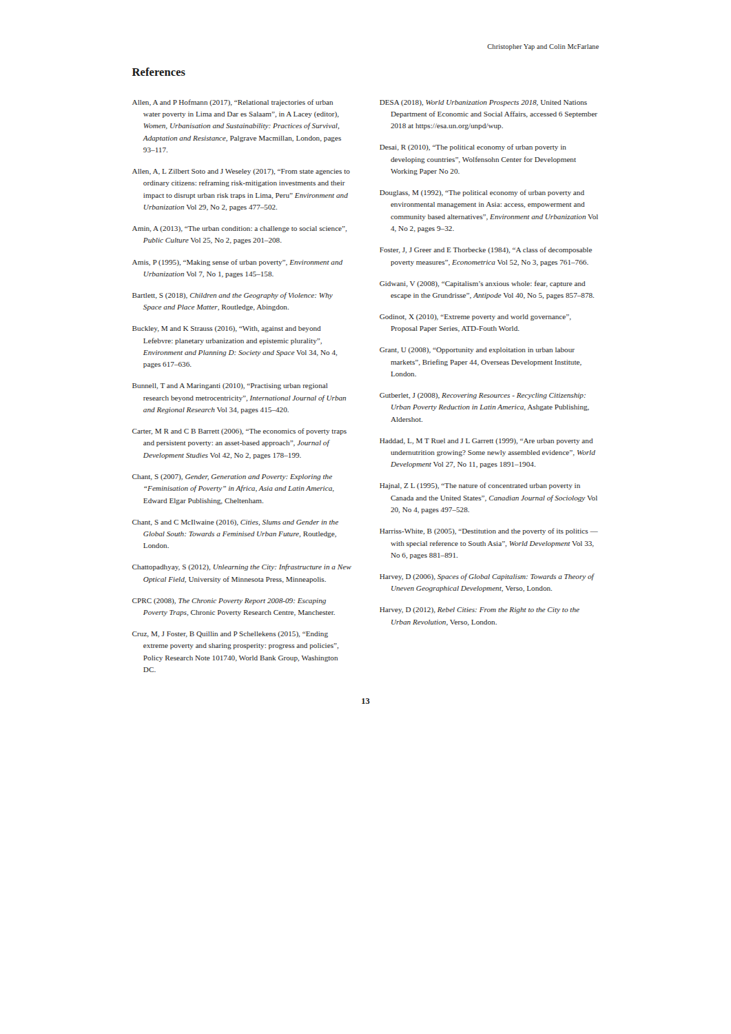Christopher Yap and Colin McFarlane
References
Allen, A and P Hofmann (2017), “Relational trajectories of urban water poverty in Lima and Dar es Salaam”, in A Lacey (editor), Women, Urbanisation and Sustainability: Practices of Survival, Adaptation and Resistance, Palgrave Macmillan, London, pages 93–117.
Allen, A, L Zilbert Soto and J Weseley (2017), “From state agencies to ordinary citizens: reframing risk-mitigation investments and their impact to disrupt urban risk traps in Lima, Peru” Environment and Urbanization Vol 29, No 2, pages 477–502.
Amin, A (2013), “The urban condition: a challenge to social science”, Public Culture Vol 25, No 2, pages 201–208.
Amis, P (1995), “Making sense of urban poverty”, Environment and Urbanization Vol 7, No 1, pages 145–158.
Bartlett, S (2018), Children and the Geography of Violence: Why Space and Place Matter, Routledge, Abingdon.
Buckley, M and K Strauss (2016), “With, against and beyond Lefebvre: planetary urbanization and epistemic plurality”, Environment and Planning D: Society and Space Vol 34, No 4, pages 617–636.
Bunnell, T and A Maringanti (2010), “Practising urban regional research beyond metrocentricity”, International Journal of Urban and Regional Research Vol 34, pages 415–420.
Carter, M R and C B Barrett (2006), “The economics of poverty traps and persistent poverty: an asset-based approach”, Journal of Development Studies Vol 42, No 2, pages 178–199.
Chant, S (2007), Gender, Generation and Poverty: Exploring the “Feminisation of Poverty” in Africa, Asia and Latin America, Edward Elgar Publishing, Cheltenham.
Chant, S and C McIlwaine (2016), Cities, Slums and Gender in the Global South: Towards a Feminised Urban Future, Routledge, London.
Chattopadhyay, S (2012), Unlearning the City: Infrastructure in a New Optical Field, University of Minnesota Press, Minneapolis.
CPRC (2008), The Chronic Poverty Report 2008-09: Escaping Poverty Traps, Chronic Poverty Research Centre, Manchester.
Cruz, M, J Foster, B Quillin and P Schellekens (2015), “Ending extreme poverty and sharing prosperity: progress and policies”, Policy Research Note 101740, World Bank Group, Washington DC.
DESA (2018), World Urbanization Prospects 2018, United Nations Department of Economic and Social Affairs, accessed 6 September 2018 at https://esa.un.org/unpd/wup.
Desai, R (2010), “The political economy of urban poverty in developing countries”, Wolfensohn Center for Development Working Paper No 20.
Douglass, M (1992), “The political economy of urban poverty and environmental management in Asia: access, empowerment and community based alternatives”, Environment and Urbanization Vol 4, No 2, pages 9–32.
Foster, J, J Greer and E Thorbecke (1984), “A class of decomposable poverty measures”, Econometrica Vol 52, No 3, pages 761–766.
Gidwani, V (2008), “Capitalism’s anxious whole: fear, capture and escape in the Grundrisse”, Antipode Vol 40, No 5, pages 857–878.
Godinot, X (2010), “Extreme poverty and world governance”, Proposal Paper Series, ATD-Fouth World.
Grant, U (2008), “Opportunity and exploitation in urban labour markets”, Briefing Paper 44, Overseas Development Institute, London.
Gutberlet, J (2008), Recovering Resources - Recycling Citizenship: Urban Poverty Reduction in Latin America, Ashgate Publishing, Aldershot.
Haddad, L, M T Ruel and J L Garrett (1999), “Are urban poverty and undernutrition growing? Some newly assembled evidence”, World Development Vol 27, No 11, pages 1891–1904.
Hajnal, Z L (1995), “The nature of concentrated urban poverty in Canada and the United States”, Canadian Journal of Sociology Vol 20, No 4, pages 497–528.
Harriss-White, B (2005), “Destitution and the poverty of its politics — with special reference to South Asia”, World Development Vol 33, No 6, pages 881–891.
Harvey, D (2006), Spaces of Global Capitalism: Towards a Theory of Uneven Geographical Development, Verso, London.
Harvey, D (2012), Rebel Cities: From the Right to the City to the Urban Revolution, Verso, London.
13